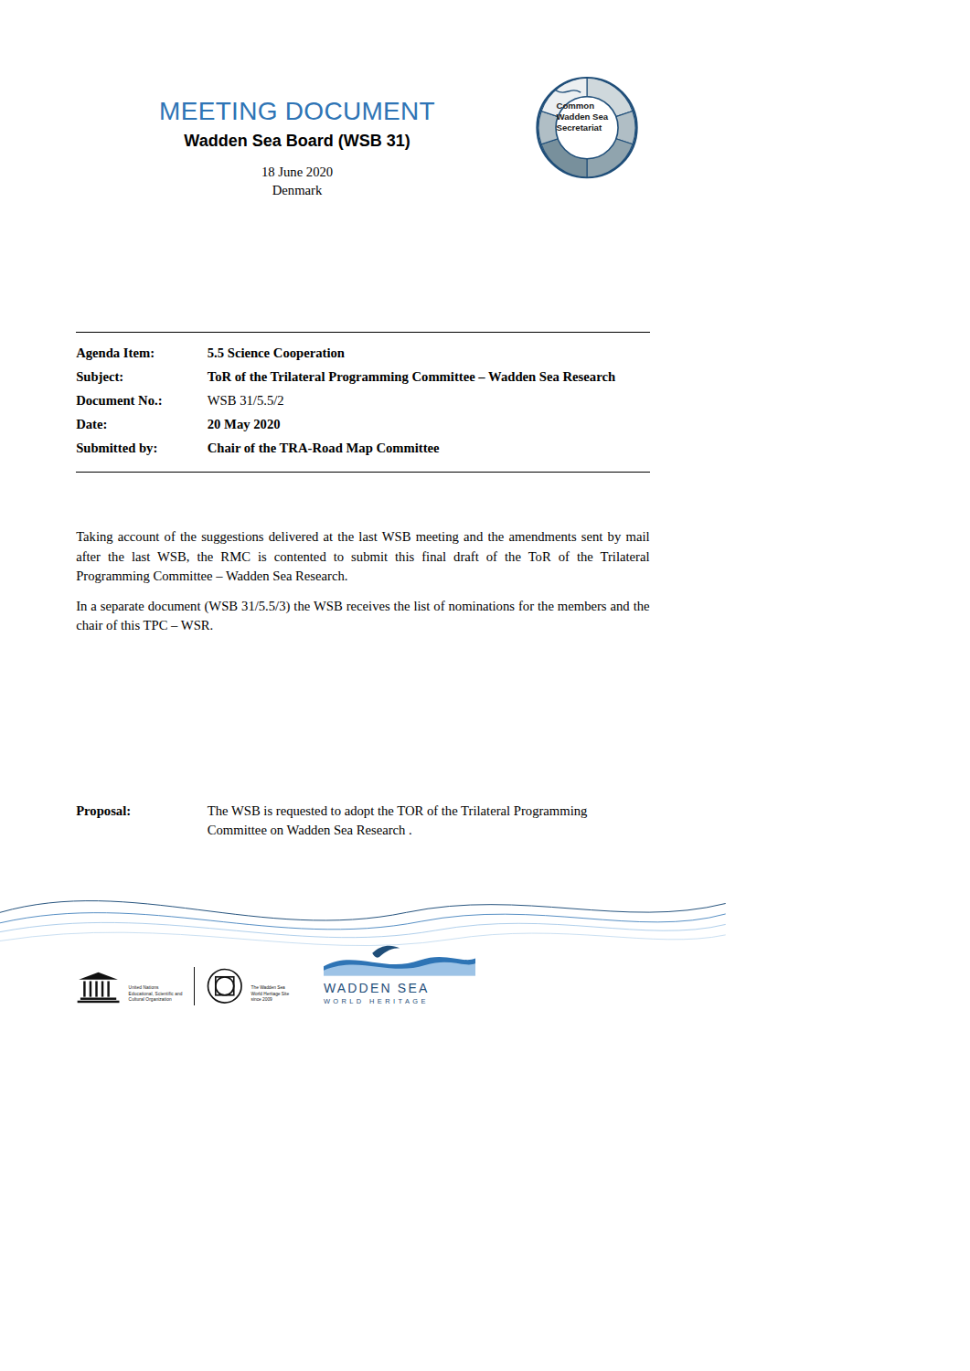MEETING DOCUMENT
Wadden Sea Board (WSB 31)
18 June 2020
Denmark
Common
Wadden Sea
Secretariat
| Agenda Item: | 5.5 Science Cooperation |
| Subject: | ToR of the Trilateral Programming Committee – Wadden Sea Research |
| Document No.: | WSB 31/5.5/2 |
| Date: | 20 May 2020 |
| Submitted by: | Chair of the TRA-Road Map Committee |
Taking account of the suggestions delivered at the last WSB meeting and the amendments sent by mail after the last WSB, the RMC is contented to submit this final draft of the ToR of the Trilateral Programming Committee – Wadden Sea Research.
In a separate document (WSB 31/5.5/3) the WSB receives the list of nominations for the members and the chair of this TPC – WSR.
Proposal:
The WSB is requested to adopt the TOR of the Trilateral Programming Committee on Wadden Sea Research .
United Nations
Educational, Scientific and
Cultural Organization
The Wadden Sea
World Heritage Site
since 2009
WADDEN SEA
WORLD HERITAGE